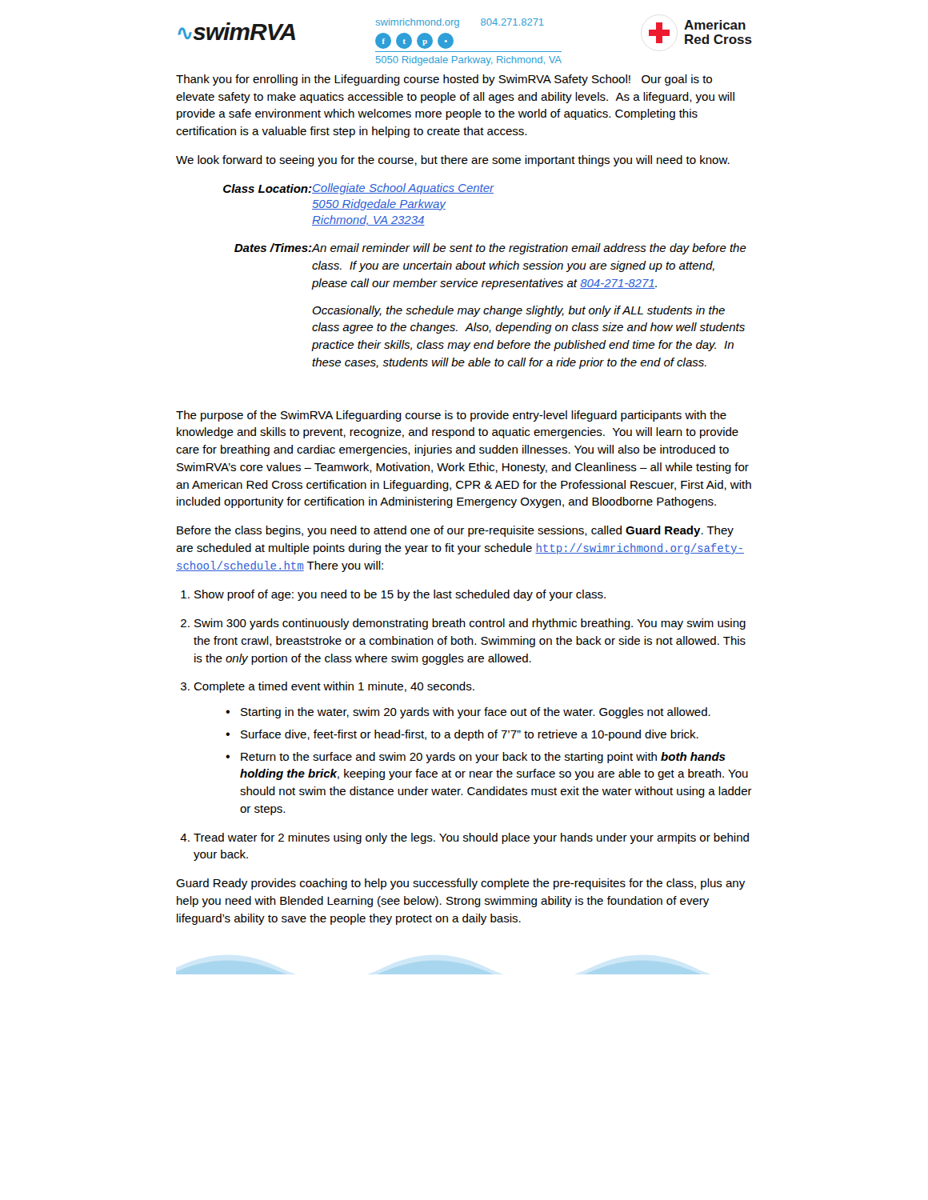∿swimRVA
swimrichmond.org 804.271.8271
f t p •
5050 Ridgedale Parkway, Richmond, VA
American
Red Cross
Thank you for enrolling in the Lifeguarding course hosted by SwimRVA Safety School! Our goal is to elevate safety to make aquatics accessible to people of all ages and ability levels. As a lifeguard, you will provide a safe environment which welcomes more people to the world of aquatics. Completing this certification is a valuable first step in helping to create that access.
We look forward to seeing you for the course, but there are some important things you will need to know.
| Class Location: | Collegiate School Aquatics Center 5050 Ridgedale Parkway Richmond, VA 23234 |
| Dates /Times: | An email reminder will be sent to the registration email address the day before the class. If you are uncertain about which session you are signed up to attend, please call our member service representatives at 804-271-8271 . Occasionally, the schedule may change slightly, but only if ALL students in the class agree to the changes. Also, depending on class size and how well students practice their skills, class may end before the published end time for the day. In these cases, students will be able to call for a ride prior to the end of class. |
The purpose of the SwimRVA Lifeguarding course is to provide entry-level lifeguard participants with the knowledge and skills to prevent, recognize, and respond to aquatic emergencies. You will learn to provide care for breathing and cardiac emergencies, injuries and sudden illnesses. You will also be introduced to SwimRVA’s core values – Teamwork, Motivation, Work Ethic, Honesty, and Cleanliness – all while testing for an American Red Cross certification in Lifeguarding, CPR & AED for the Professional Rescuer, First Aid, with included opportunity for certification in Administering Emergency Oxygen, and Bloodborne Pathogens.
Before the class begins, you need to attend one of our pre-requisite sessions, called Guard Ready. They are scheduled at multiple points during the year to fit your schedule http://swimrichmond.org/safety-school/schedule.htm There you will:
Show proof of age: you need to be 15 by the last scheduled day of your class.
Swim 300 yards continuously demonstrating breath control and rhythmic breathing. You may swim using the front crawl, breaststroke or a combination of both. Swimming on the back or side is not allowed. This is the only portion of the class where swim goggles are allowed.
Complete a timed event within 1 minute, 40 seconds.
Starting in the water, swim 20 yards with your face out of the water. Goggles not allowed.
Surface dive, feet-first or head-first, to a depth of 7’7” to retrieve a 10-pound dive brick.
Return to the surface and swim 20 yards on your back to the starting point with both hands holding the brick, keeping your face at or near the surface so you are able to get a breath. You should not swim the distance under water. Candidates must exit the water without using a ladder or steps.
Tread water for 2 minutes using only the legs. You should place your hands under your armpits or behind your back.
Guard Ready provides coaching to help you successfully complete the pre-requisites for the class, plus any help you need with Blended Learning (see below). Strong swimming ability is the foundation of every lifeguard’s ability to save the people they protect on a daily basis.